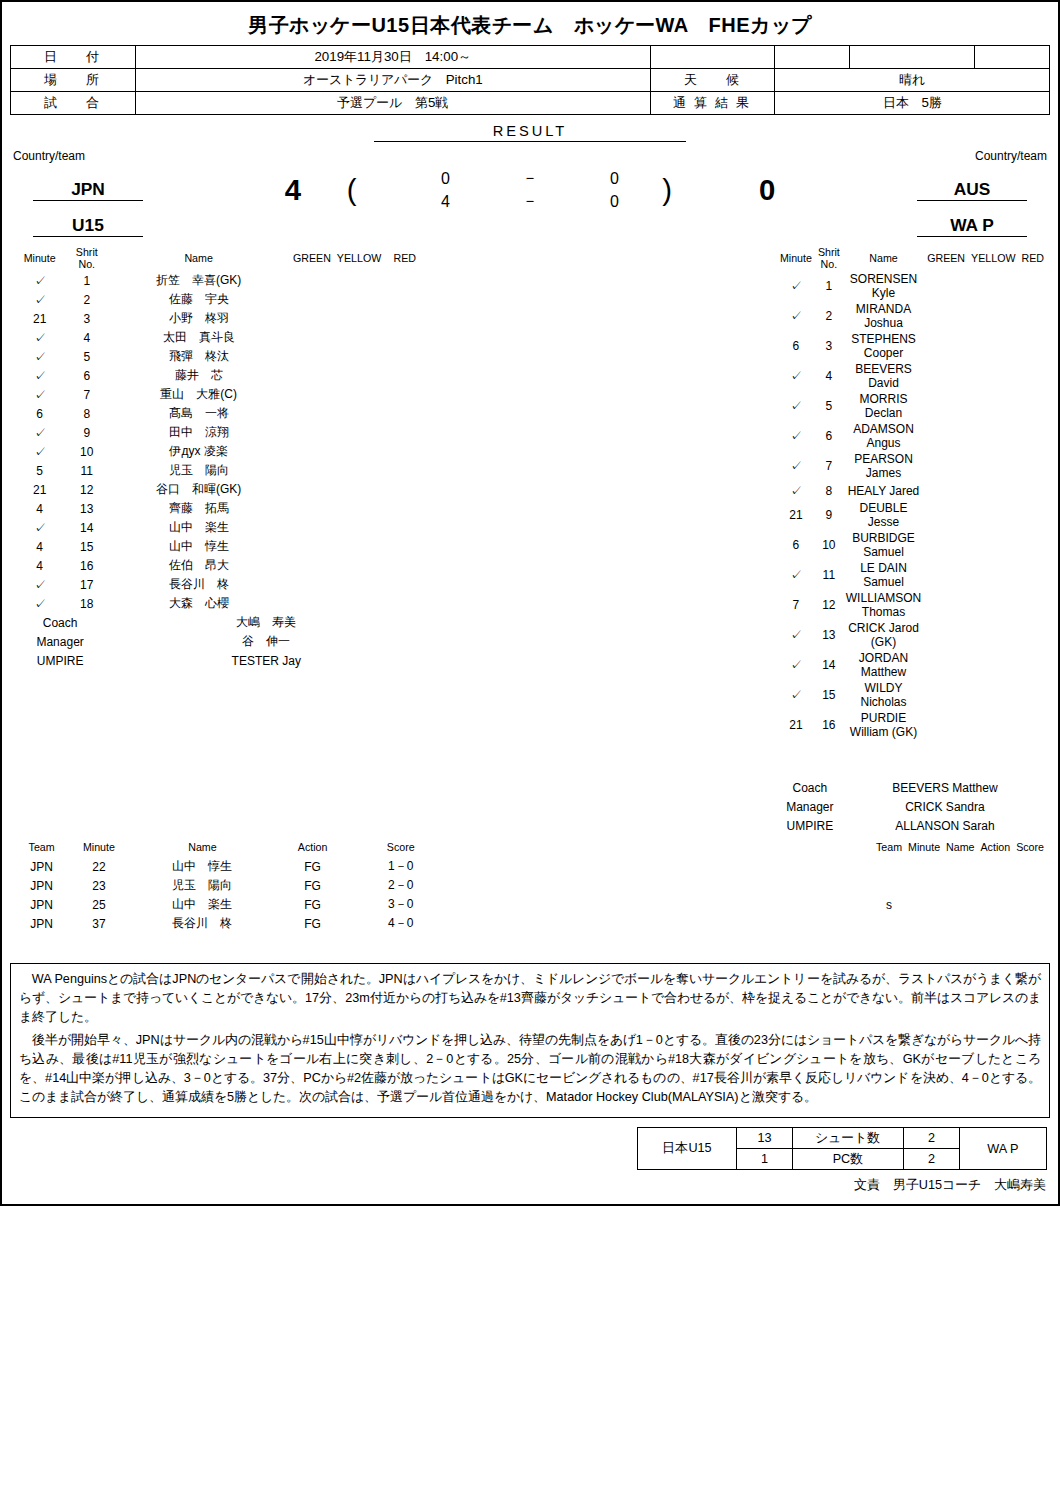男子ホッケーU15日本代表チーム　ホッケーWA　FHEカップ
| 日 付 | 2019年11月30日 14:00～ | | | | |
| 場 所 | オーストラリアパーク Pitch1 | 天 候 | 晴れ |
| 試 合 | 予選プール 第5戦 | 通算結果 | 日本 5勝 |
RESULT
| Country/team | | Country/team |
| JPN | / 4 / ( / 0 / － / 0 / ) / 0 / / 4 / － / 0 / | AUS |
| U15 | | WA P |
| / Minute / Shrit No. / Name / GREEN / YELLOW / RED / / --- / --- / --- / --- / --- / --- / / ✓ / 1 / 折笠 幸喜(GK) / / / / / ✓ / 2 / 佐藤 宇央 / / / / / 21 / 3 / 小野 柊羽 / / / / / ✓ / 4 / 太田 真斗良 / / / / / ✓ / 5 / 飛彈 柊汰 / / / / / ✓ / 6 / 藤井 芯 / / / / / ✓ / 7 / 重山 大雅(C) / / / / / 6 / 8 / 髙島 一将 / / / / / ✓ / 9 / 田中 涼翔 / / / / / ✓ / 10 / 伊дух 凌楽 / / / / / 5 / 11 / 児玉 陽向 / / / / / 21 / 12 / 谷口 和暉(GK) / / / / / 4 / 13 / 齊藤 拓馬 / / / / / ✓ / 14 / 山中 楽生 / / / / / 4 / 15 / 山中 惇生 / / / / / 4 / 16 / 佐伯 昂大 / / / / / ✓ / 17 / 長谷川 柊 / / / / / ✓ / 18 / 大森 心櫻 / / / / / Coach / 大嶋 寿美 / / Manager / 谷 伸一 / / UMPIRE / TESTER Jay / | | / Minute / Shrit No. / Name / GREEN / YELLOW / RED / / --- / --- / --- / --- / --- / --- / / ✓ / 1 / SORENSEN Kyle / / / / / ✓ / 2 / MIRANDA Joshua / / / / / 6 / 3 / STEPHENS Cooper / / / / / ✓ / 4 / BEEVERS David / / / / / ✓ / 5 / MORRIS Declan / / / / / ✓ / 6 / ADAMSON Angus / / / / / ✓ / 7 / PEARSON James / / / / / ✓ / 8 / HEALY Jared / / / / / 21 / 9 / DEUBLE Jesse / / / / / 6 / 10 / BURBIDGE Samuel / / / / / ✓ / 11 / LE DAIN Samuel / / / / / 7 / 12 / WILLIAMSON Thomas / / / / / ✓ / 13 / CRICK Jarod (GK) / / / / / ✓ / 14 / JORDAN Matthew / / / / / ✓ / 15 / WILDY Nicholas / / / / / 21 / 16 / PURDIE William (GK) / / / / / Coach / BEEVERS Matthew / / Manager / CRICK Sandra / / UMPIRE / ALLANSON Sarah / |
| / Team / Minute / Name / Action / Score / / --- / --- / --- / --- / --- / / JPN / 22 / 山中 惇生 / FG / 1－0 / / JPN / 23 / 児玉 陽向 / FG / 2－0 / / JPN / 25 / 山中 楽生 / FG / 3－0 / / JPN / 37 / 長谷川 柊 / FG / 4－0 / | | / Team / Minute / Name / Action / Score / / --- / --- / --- / --- / --- / / s / / / / / |
WA Penguinsとの試合はJPNのセンターパスで開始された。JPNはハイプレスをかけ、ミドルレンジでボールを奪いサークルエントリーを試みるが、ラストパスがうまく繋がらず、シュートまで持っていくことができない。17分、23m付近からの打ち込みを#13齊藤がタッチシュートで合わせるが、枠を捉えることができない。前半はスコアレスのまま終了した。
後半が開始早々、JPNはサークル内の混戦から#15山中惇がリバウンドを押し込み、待望の先制点をあげ1－0とする。直後の23分にはショートパスを繋ぎながらサークルへ持ち込み、最後は#11児玉が強烈なシュートをゴール右上に突き刺し、2－0とする。25分、ゴール前の混戦から#18大森がダイビングシュートを放ち、GKがセーブしたところを、#14山中楽が押し込み、3－0とする。37分、PCから#2佐藤が放ったシュートはGKにセービングされるものの、#17長谷川が素早く反応しリバウンドを決め、4－0とする。このまま試合が終了し、通算成績を5勝とした。次の試合は、予選プール首位通過をかけ、Matador Hockey Club(MALAYSIA)と激突する。
| | / 日本U15 / 13 / シュート数 / 2 / WA P / / 1 / PC数 / 2 / |
文責　男子U15コーチ　大嶋寿美